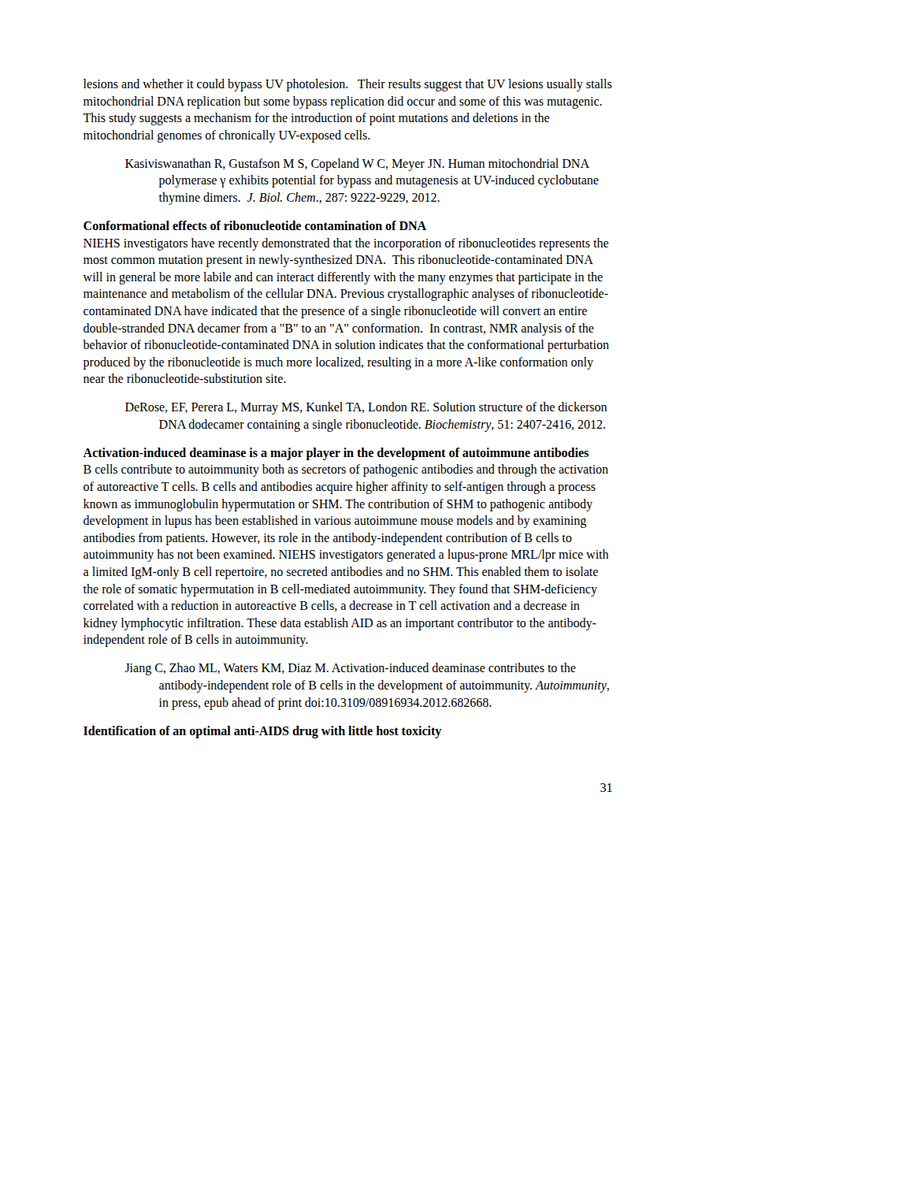lesions and whether it could bypass UV photolesion. Their results suggest that UV lesions usually stalls mitochondrial DNA replication but some bypass replication did occur and some of this was mutagenic. This study suggests a mechanism for the introduction of point mutations and deletions in the mitochondrial genomes of chronically UV-exposed cells.
Kasiviswanathan R, Gustafson M S, Copeland W C, Meyer JN. Human mitochondrial DNA polymerase γ exhibits potential for bypass and mutagenesis at UV-induced cyclobutane thymine dimers. J. Biol. Chem., 287: 9222-9229, 2012.
Conformational effects of ribonucleotide contamination of DNA
NIEHS investigators have recently demonstrated that the incorporation of ribonucleotides represents the most common mutation present in newly-synthesized DNA. This ribonucleotide-contaminated DNA will in general be more labile and can interact differently with the many enzymes that participate in the maintenance and metabolism of the cellular DNA. Previous crystallographic analyses of ribonucleotide-contaminated DNA have indicated that the presence of a single ribonucleotide will convert an entire double-stranded DNA decamer from a "B" to an "A" conformation. In contrast, NMR analysis of the behavior of ribonucleotide-contaminated DNA in solution indicates that the conformational perturbation produced by the ribonucleotide is much more localized, resulting in a more A-like conformation only near the ribonucleotide-substitution site.
DeRose, EF, Perera L, Murray MS, Kunkel TA, London RE. Solution structure of the dickerson DNA dodecamer containing a single ribonucleotide. Biochemistry, 51: 2407-2416, 2012.
Activation-induced deaminase is a major player in the development of autoimmune antibodies
B cells contribute to autoimmunity both as secretors of pathogenic antibodies and through the activation of autoreactive T cells. B cells and antibodies acquire higher affinity to self-antigen through a process known as immunoglobulin hypermutation or SHM. The contribution of SHM to pathogenic antibody development in lupus has been established in various autoimmune mouse models and by examining antibodies from patients. However, its role in the antibody-independent contribution of B cells to autoimmunity has not been examined. NIEHS investigators generated a lupus-prone MRL/lpr mice with a limited IgM-only B cell repertoire, no secreted antibodies and no SHM. This enabled them to isolate the role of somatic hypermutation in B cell-mediated autoimmunity. They found that SHM-deficiency correlated with a reduction in autoreactive B cells, a decrease in T cell activation and a decrease in kidney lymphocytic infiltration. These data establish AID as an important contributor to the antibody-independent role of B cells in autoimmunity.
Jiang C, Zhao ML, Waters KM, Diaz M. Activation-induced deaminase contributes to the antibody-independent role of B cells in the development of autoimmunity. Autoimmunity, in press, epub ahead of print doi:10.3109/08916934.2012.682668.
Identification of an optimal anti-AIDS drug with little host toxicity
31